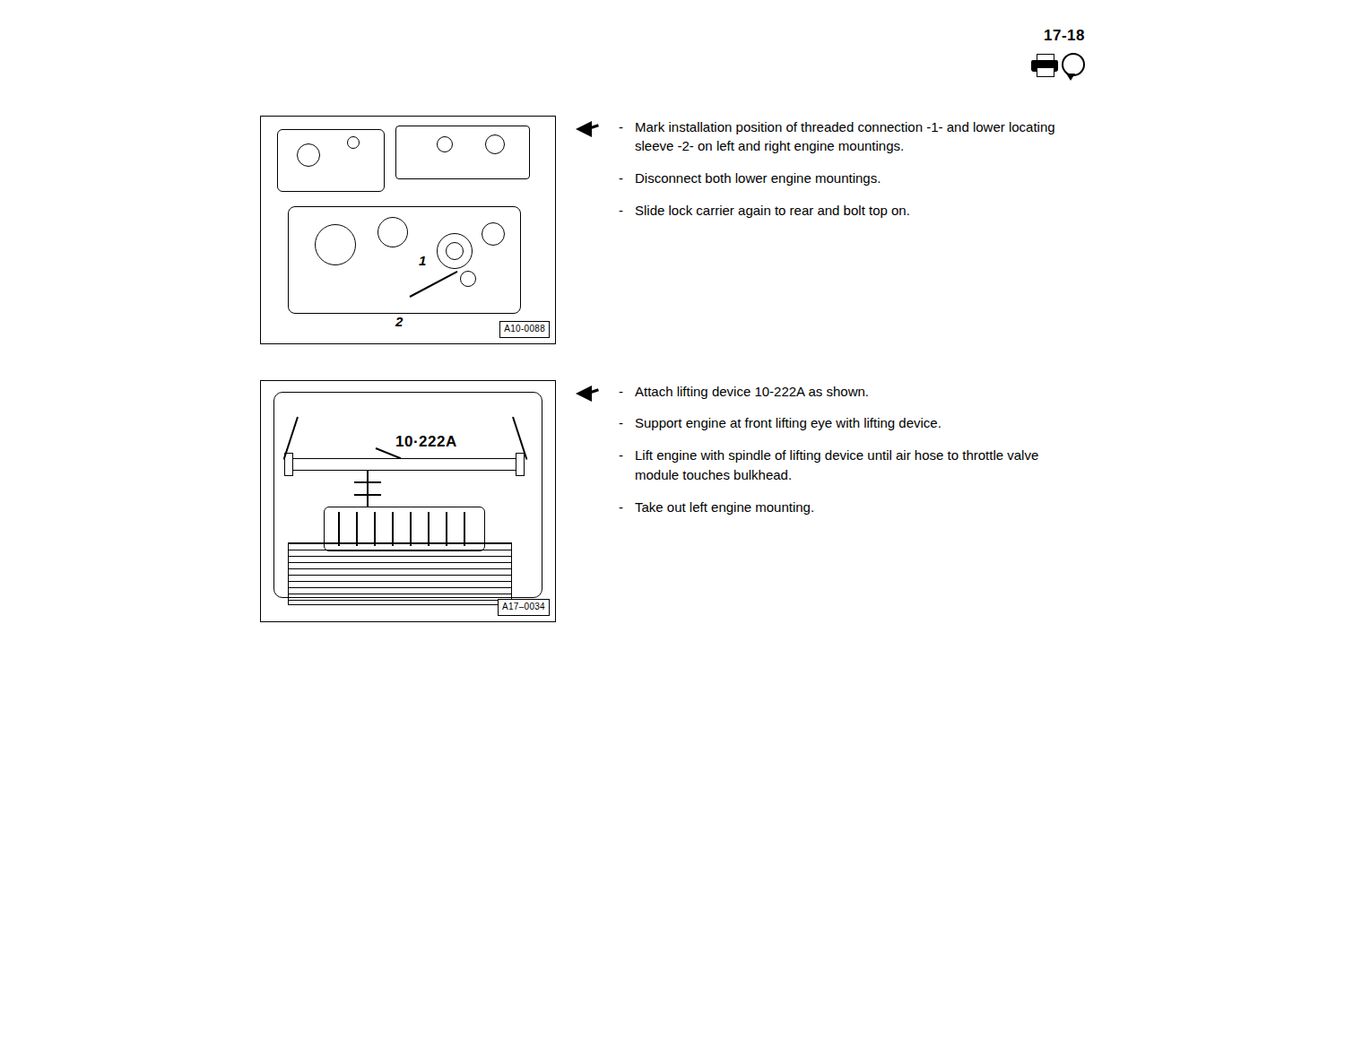17-18
1
2
A10-0088
Mark installation position of threaded connection -1- and lower locating sleeve -2- on left and right engine mountings.
Disconnect both lower engine mountings.
Slide lock carrier again to rear and bolt top on.
10·222A
A17–0034
Attach lifting device 10-222A as shown.
Support engine at front lifting eye with lifting device.
Lift engine with spindle of lifting device until air hose to throttle valve module touches bulkhead.
Take out left engine mounting.